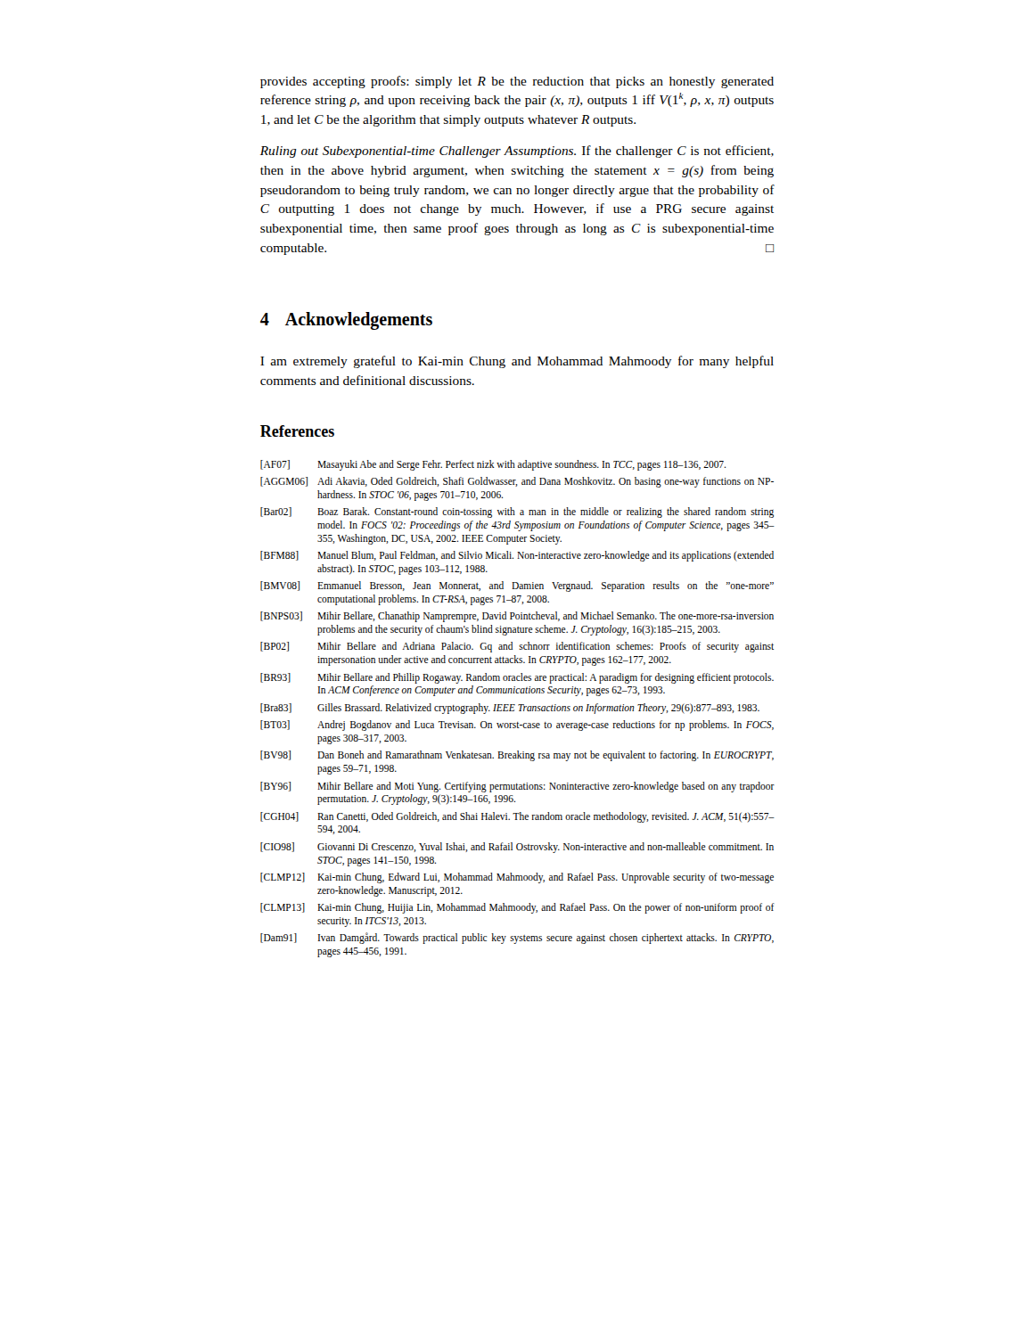provides accepting proofs: simply let R be the reduction that picks an honestly generated reference string ρ, and upon receiving back the pair (x, π), outputs 1 iff V(1k, ρ, x, π) outputs 1, and let C be the algorithm that simply outputs whatever R outputs.
Ruling out Subexponential-time Challenger Assumptions. If the challenger C is not efficient, then in the above hybrid argument, when switching the statement x = g(s) from being pseudorandom to being truly random, we can no longer directly argue that the probability of C outputting 1 does not change by much. However, if use a PRG secure against subexponential time, then same proof goes through as long as C is subexponential-time computable. □
4 Acknowledgements
I am extremely grateful to Kai-min Chung and Mohammad Mahmoody for many helpful comments and definitional discussions.
References
| [AF07] | Masayuki Abe and Serge Fehr. Perfect nizk with adaptive soundness. In TCC , pages 118–136, 2007. |
| [AGGM06] | Adi Akavia, Oded Goldreich, Shafi Goldwasser, and Dana Moshkovitz. On basing one-way functions on NP-hardness. In STOC '06 , pages 701–710, 2006. |
| [Bar02] | Boaz Barak. Constant-round coin-tossing with a man in the middle or realizing the shared random string model. In FOCS '02: Proceedings of the 43rd Symposium on Foundations of Computer Science , pages 345–355, Washington, DC, USA, 2002. IEEE Computer Society. |
| [BFM88] | Manuel Blum, Paul Feldman, and Silvio Micali. Non-interactive zero-knowledge and its applications (extended abstract). In STOC , pages 103–112, 1988. |
| [BMV08] | Emmanuel Bresson, Jean Monnerat, and Damien Vergnaud. Separation results on the ”one-more” computational problems. In CT-RSA , pages 71–87, 2008. |
| [BNPS03] | Mihir Bellare, Chanathip Namprempre, David Pointcheval, and Michael Semanko. The one-more-rsa-inversion problems and the security of chaum's blind signature scheme. J. Cryptology , 16(3):185–215, 2003. |
| [BP02] | Mihir Bellare and Adriana Palacio. Gq and schnorr identification schemes: Proofs of security against impersonation under active and concurrent attacks. In CRYPTO , pages 162–177, 2002. |
| [BR93] | Mihir Bellare and Phillip Rogaway. Random oracles are practical: A paradigm for designing efficient protocols. In ACM Conference on Computer and Communications Security , pages 62–73, 1993. |
| [Bra83] | Gilles Brassard. Relativized cryptography. IEEE Transactions on Information Theory , 29(6):877–893, 1983. |
| [BT03] | Andrej Bogdanov and Luca Trevisan. On worst-case to average-case reductions for np problems. In FOCS , pages 308–317, 2003. |
| [BV98] | Dan Boneh and Ramarathnam Venkatesan. Breaking rsa may not be equivalent to factoring. In EUROCRYPT , pages 59–71, 1998. |
| [BY96] | Mihir Bellare and Moti Yung. Certifying permutations: Noninteractive zero-knowledge based on any trapdoor permutation. J. Cryptology , 9(3):149–166, 1996. |
| [CGH04] | Ran Canetti, Oded Goldreich, and Shai Halevi. The random oracle methodology, revisited. J. ACM , 51(4):557–594, 2004. |
| [CIO98] | Giovanni Di Crescenzo, Yuval Ishai, and Rafail Ostrovsky. Non-interactive and non-malleable commitment. In STOC , pages 141–150, 1998. |
| [CLMP12] | Kai-min Chung, Edward Lui, Mohammad Mahmoody, and Rafael Pass. Unprovable security of two-message zero-knowledge. Manuscript, 2012. |
| [CLMP13] | Kai-min Chung, Huijia Lin, Mohammad Mahmoody, and Rafael Pass. On the power of non-uniform proof of security. In ITCS'13 , 2013. |
| [Dam91] | Ivan Damgård. Towards practical public key systems secure against chosen ciphertext attacks. In CRYPTO , pages 445–456, 1991. |